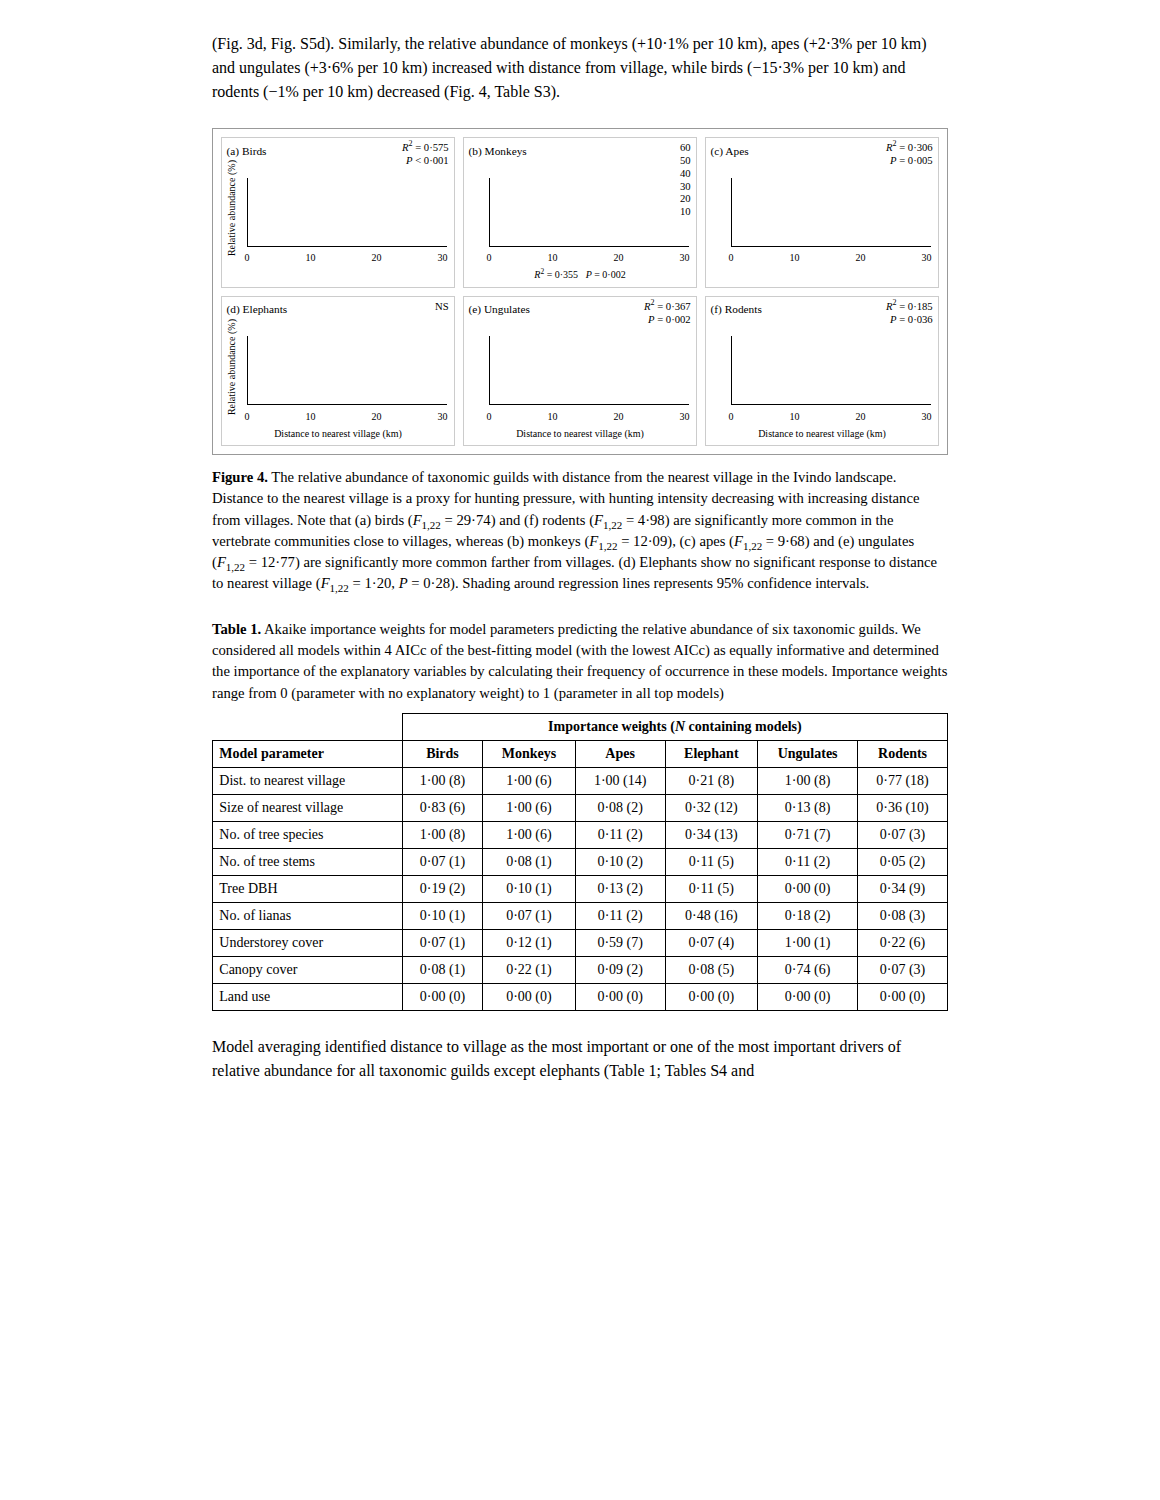(Fig. 3d, Fig. S5d). Similarly, the relative abundance of monkeys (+10·1% per 10 km), apes (+2·3% per 10 km) and ungulates (+3·6% per 10 km) increased with distance from village, while birds (−15·3% per 10 km) and rodents (−1% per 10 km) decreased (Fig. 4, Table S3).
(a) Birds R2 = 0·575
P < 0·001 Relative abundance (%)
0102030
(b) Monkeys 60
50
40
30
20
10
0102030
R2 = 0·355 P = 0·002
(c) Apes R2 = 0·306
P = 0·005
0102030
(d) Elephants NS Relative abundance (%)
0102030
Distance to nearest village (km)
(e) Ungulates R2 = 0·367
P = 0·002
0102030
Distance to nearest village (km)
(f) Rodents R2 = 0·185
P = 0·036
0102030
Distance to nearest village (km)
Figure 4. The relative abundance of taxonomic guilds with distance from the nearest village in the Ivindo landscape. Distance to the nearest village is a proxy for hunting pressure, with hunting intensity decreasing with increasing distance from villages. Note that (a) birds (F1,22 = 29·74) and (f) rodents (F1,22 = 4·98) are significantly more common in the vertebrate communities close to villages, whereas (b) monkeys (F1,22 = 12·09), (c) apes (F1,22 = 9·68) and (e) ungulates (F1,22 = 12·77) are significantly more common farther from villages. (d) Elephants show no significant response to distance to nearest village (F1,22 = 1·20, P = 0·28). Shading around regression lines represents 95% confidence intervals.
Table 1. Akaike importance weights for model parameters predicting the relative abundance of six taxonomic guilds. We considered all models within 4 AICc of the best-fitting model (with the lowest AICc) as equally informative and determined the importance of the explanatory variables by calculating their frequency of occurrence in these models. Importance weights range from 0 (parameter with no explanatory weight) to 1 (parameter in all top models)
| | Importance weights ( N containing models) |
| --- | --- |
| Model parameter | Birds | Monkeys | Apes | Elephant | Ungulates | Rodents |
| Dist. to nearest village | 1·00 (8) | 1·00 (6) | 1·00 (14) | 0·21 (8) | 1·00 (8) | 0·77 (18) |
| Size of nearest village | 0·83 (6) | 1·00 (6) | 0·08 (2) | 0·32 (12) | 0·13 (8) | 0·36 (10) |
| No. of tree species | 1·00 (8) | 1·00 (6) | 0·11 (2) | 0·34 (13) | 0·71 (7) | 0·07 (3) |
| No. of tree stems | 0·07 (1) | 0·08 (1) | 0·10 (2) | 0·11 (5) | 0·11 (2) | 0·05 (2) |
| Tree DBH | 0·19 (2) | 0·10 (1) | 0·13 (2) | 0·11 (5) | 0·00 (0) | 0·34 (9) |
| No. of lianas | 0·10 (1) | 0·07 (1) | 0·11 (2) | 0·48 (16) | 0·18 (2) | 0·08 (3) |
| Understorey cover | 0·07 (1) | 0·12 (1) | 0·59 (7) | 0·07 (4) | 1·00 (1) | 0·22 (6) |
| Canopy cover | 0·08 (1) | 0·22 (1) | 0·09 (2) | 0·08 (5) | 0·74 (6) | 0·07 (3) |
| Land use | 0·00 (0) | 0·00 (0) | 0·00 (0) | 0·00 (0) | 0·00 (0) | 0·00 (0) |
Model averaging identified distance to village as the most important or one of the most important drivers of relative abundance for all taxonomic guilds except elephants (Table 1; Tables S4 and